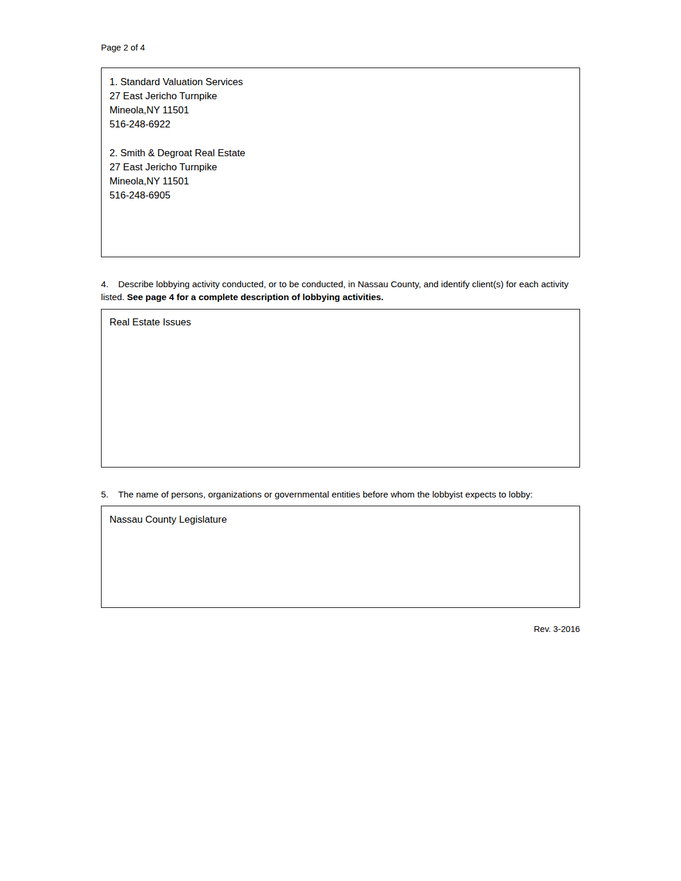Page 2 of 4
1. Standard Valuation Services 27 East Jericho Turnpike Mineola,NY 11501 516-248-6922 2. Smith & Degroat Real Estate 27 East Jericho Turnpike Mineola,NY 11501 516-248-6905
4. Describe lobbying activity conducted, or to be conducted, in Nassau County, and identify client(s) for each activity listed. See page 4 for a complete description of lobbying activities.
Real Estate Issues
5. The name of persons, organizations or governmental entities before whom the lobbyist expects to lobby:
Nassau County Legislature
Rev. 3-2016